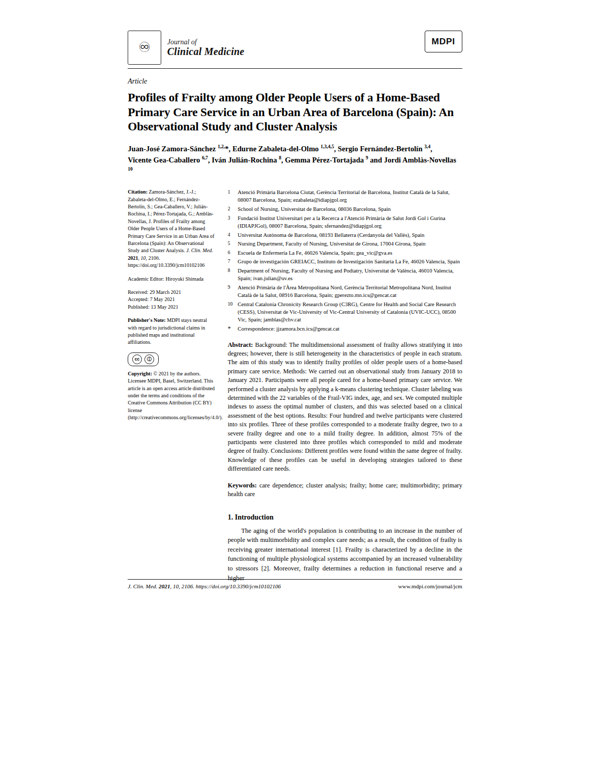♾
Journal of
Clinical Medicine
MDPI
Article
Profiles of Frailty among Older People Users of a Home-Based Primary Care Service in an Urban Area of Barcelona (Spain): An Observational Study and Cluster Analysis
Juan-José Zamora-Sánchez 1,2,*, Edurne Zabaleta-del-Olmo 1,3,4,5, Sergio Fernández-Bertolín 3,4,
Vicente Gea-Caballero 6,7, Iván Julián-Rochina 8, Gemma Pérez-Tortajada 9 and Jordi Amblàs-Novellas 10
Citation: Zamora-Sánchez, J.-J.; Zabaleta-del-Olmo, E.; Fernández-Bertolín, S.; Gea-Caballero, V.; Julián-Rochina, I.; Pérez-Tortajada, G.; Amblàs-Novellas, J. Profiles of Frailty among Older People Users of a Home-Based Primary Care Service in an Urban Area of Barcelona (Spain): An Observational Study and Cluster Analysis. J. Clin. Med. 2021, 10, 2106. https://doi.org/10.3390/jcm10102106
Academic Editor: Hiroyuki Shimada
Received: 29 March 2021
Accepted: 7 May 2021
Published: 13 May 2021
Publisher's Note: MDPI stays neutral with regard to jurisdictional claims in published maps and institutional affiliations.
cc ⓘ
Copyright: © 2021 by the authors. Licensee MDPI, Basel, Switzerland. This article is an open access article distributed under the terms and conditions of the Creative Commons Attribution (CC BY) license (http://creativecommons.org/licenses/by/4.0/).
1 Atenció Primària Barcelona Ciutat, Gerència Territorial de Barcelona, Institut Català de la Salut, 08007 Barcelona, Spain; ezabaleta@idiapjgol.org
2 School of Nursing, Universitat de Barcelona, 08036 Barcelona, Spain
3 Fundació Institut Universitari per a la Recerca a l'Atenció Primària de Salut Jordi Gol i Gurina (IDIAPJGol), 08007 Barcelona, Spain; sfernandez@idiapjgol.org
4 Universitat Autònoma de Barcelona, 08193 Bellaterra (Cerdanyola del Vallès), Spain
5 Nursing Department, Faculty of Nursing, Universitat de Girona, 17004 Girona, Spain
6 Escuela de Enfermería La Fe, 46026 Valencia, Spain; gea_vic@gva.es
7 Grupo de investigación GREIACC, Instituto de Investigación Sanitaria La Fe, 46026 Valencia, Spain
8 Department of Nursing, Faculty of Nursing and Podiatry, Universitat de València, 46010 Valencia, Spain; ivan.julian@uv.es
9 Atenció Primària de l'Àrea Metropolitana Nord, Gerència Territorial Metropolitana Nord, Institut Català de la Salut, 08916 Barcelona, Spain; gperezto.mn.ics@gencat.cat
10 Central Catalonia Chronicity Research Group (C3RG), Centre for Health and Social Care Research (CESS), Universitat de Vic-University of Vic-Central University of Catalonia (UVIC-UCC), 08500 Vic, Spain; jamblas@chv.cat
*Correspondence: jjzamora.bcn.ics@gencat.cat
Abstract: Background: The multidimensional assessment of frailty allows stratifying it into degrees; however, there is still heterogeneity in the characteristics of people in each stratum. The aim of this study was to identify frailty profiles of older people users of a home-based primary care service. Methods: We carried out an observational study from January 2018 to January 2021. Participants were all people cared for a home-based primary care service. We performed a cluster analysis by applying a k-means clustering technique. Cluster labeling was determined with the 22 variables of the Frail-VIG index, age, and sex. We computed multiple indexes to assess the optimal number of clusters, and this was selected based on a clinical assessment of the best options. Results: Four hundred and twelve participants were clustered into six profiles. Three of these profiles corresponded to a moderate frailty degree, two to a severe frailty degree and one to a mild frailty degree. In addition, almost 75% of the participants were clustered into three profiles which corresponded to mild and moderate degree of frailty. Conclusions: Different profiles were found within the same degree of frailty. Knowledge of these profiles can be useful in developing strategies tailored to these differentiated care needs.
Keywords: care dependence; cluster analysis; frailty; home care; multimorbidity; primary health care
1. Introduction
The aging of the world's population is contributing to an increase in the number of people with multimorbidity and complex care needs; as a result, the condition of frailty is receiving greater international interest [1]. Frailty is characterized by a decline in the functioning of multiple physiological systems accompanied by an increased vulnerability to stressors [2]. Moreover, frailty determines a reduction in functional reserve and a higher
J. Clin. Med. 2021, 10, 2106. https://doi.org/10.3390/jcm10102106 www.mdpi.com/journal/jcm